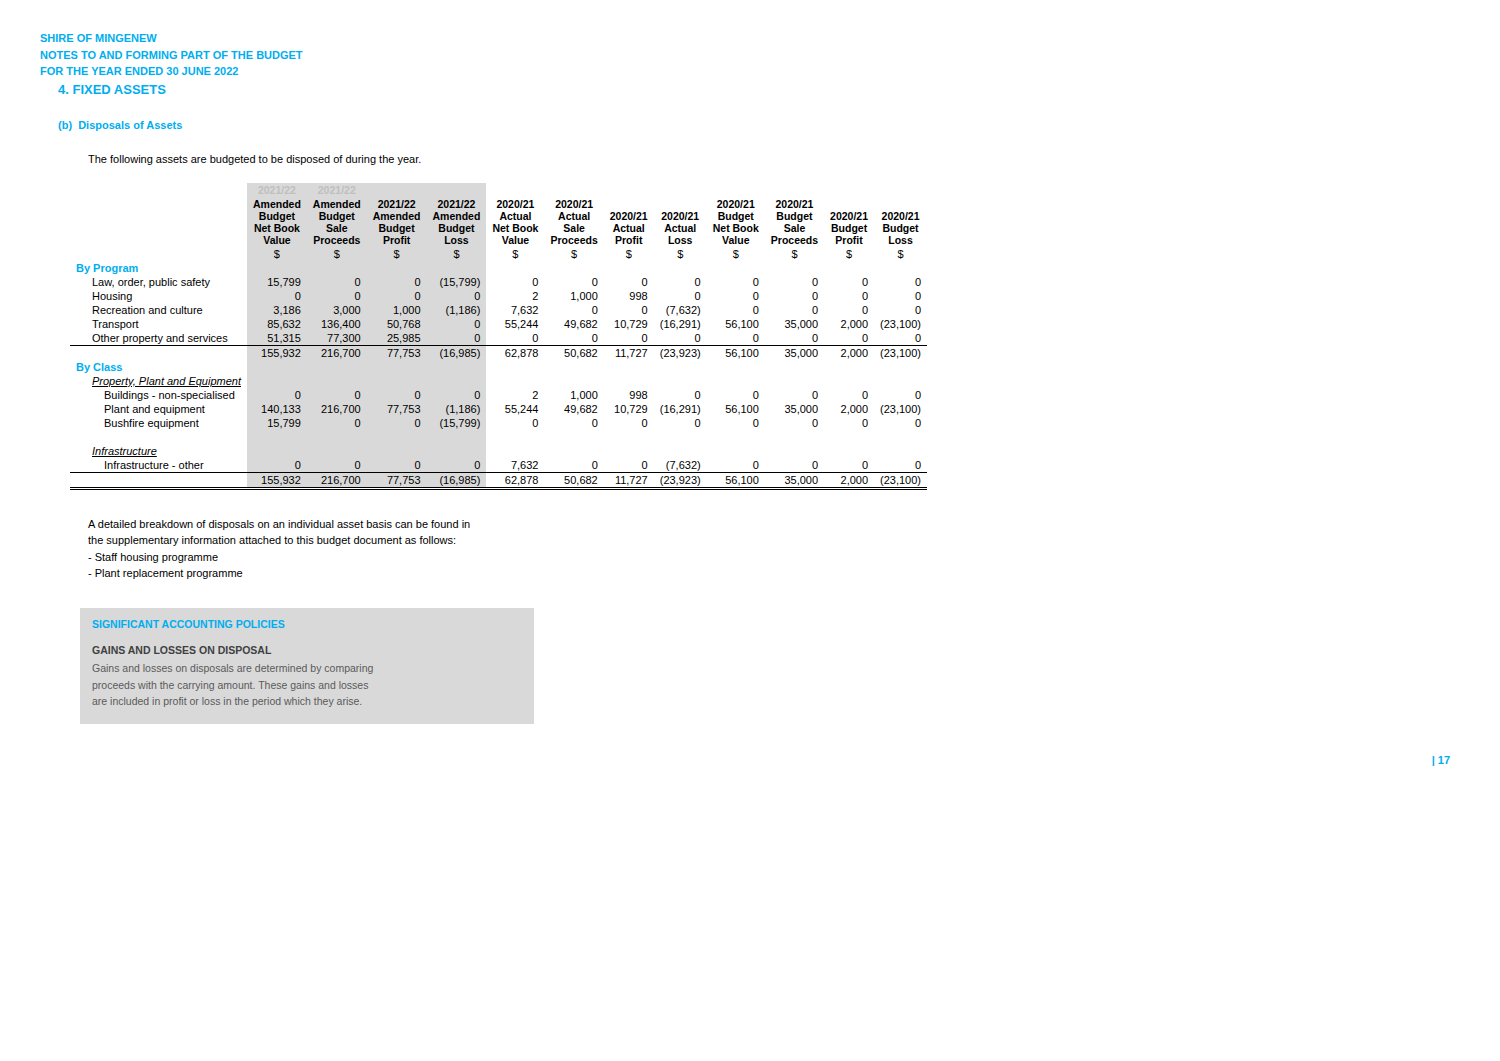SHIRE OF MINGENEW
NOTES TO AND FORMING PART OF THE BUDGET
FOR THE YEAR ENDED 30 JUNE 2022
4. FIXED ASSETS
(b) Disposals of Assets
The following assets are budgeted to be disposed of during the year.
| | 2021/22 | 2021/22 | | | | | | | | | | |
| | Amended Budget Net Book Value | Amended Budget Sale Proceeds | 2021/22 Amended Budget Profit | 2021/22 Amended Budget Loss | 2020/21 Actual Net Book Value | 2020/21 Actual Sale Proceeds | 2020/21 Actual Profit | 2020/21 Actual Loss | 2020/21 Budget Net Book Value | 2020/21 Budget Sale Proceeds | 2020/21 Budget Profit | 2020/21 Budget Loss |
| | $ | $ | $ | $ | $ | $ | $ | $ | $ | $ | $ | $ |
| By Program | | | | | | | | | | | | |
| Law, order, public safety | 15,799 | 0 | 0 | (15,799) | 0 | 0 | 0 | 0 | 0 | 0 | 0 | 0 |
| Housing | 0 | 0 | 0 | 0 | 2 | 1,000 | 998 | 0 | 0 | 0 | 0 | 0 |
| Recreation and culture | 3,186 | 3,000 | 1,000 | (1,186) | 7,632 | 0 | 0 | (7,632) | 0 | 0 | 0 | 0 |
| Transport | 85,632 | 136,400 | 50,768 | 0 | 55,244 | 49,682 | 10,729 | (16,291) | 56,100 | 35,000 | 2,000 | (23,100) |
| Other property and services | 51,315 | 77,300 | 25,985 | 0 | 0 | 0 | 0 | 0 | 0 | 0 | 0 | 0 |
| | 155,932 | 216,700 | 77,753 | (16,985) | 62,878 | 50,682 | 11,727 | (23,923) | 56,100 | 35,000 | 2,000 | (23,100) |
| By Class | | | | | | | | | | | | |
| Property, Plant and Equipment | | | | | | | | | | | | |
| Buildings - non-specialised | 0 | 0 | 0 | 0 | 2 | 1,000 | 998 | 0 | 0 | 0 | 0 | 0 |
| Plant and equipment | 140,133 | 216,700 | 77,753 | (1,186) | 55,244 | 49,682 | 10,729 | (16,291) | 56,100 | 35,000 | 2,000 | (23,100) |
| Bushfire equipment | 15,799 | 0 | 0 | (15,799) | 0 | 0 | 0 | 0 | 0 | 0 | 0 | 0 |
| Infrastructure | | | | | | | | | | | | |
| Infrastructure - other | 0 | 0 | 0 | 0 | 7,632 | 0 | 0 | (7,632) | 0 | 0 | 0 | 0 |
| | 155,932 | 216,700 | 77,753 | (16,985) | 62,878 | 50,682 | 11,727 | (23,923) | 56,100 | 35,000 | 2,000 | (23,100) |
A detailed breakdown of disposals on an individual asset basis can be found in
the supplementary information attached to this budget document as follows:
- Staff housing programme
- Plant replacement programme
SIGNIFICANT ACCOUNTING POLICIES
GAINS AND LOSSES ON DISPOSAL
Gains and losses on disposals are determined by comparing
proceeds with the carrying amount. These gains and losses
are included in profit or loss in the period which they arise.
| 17